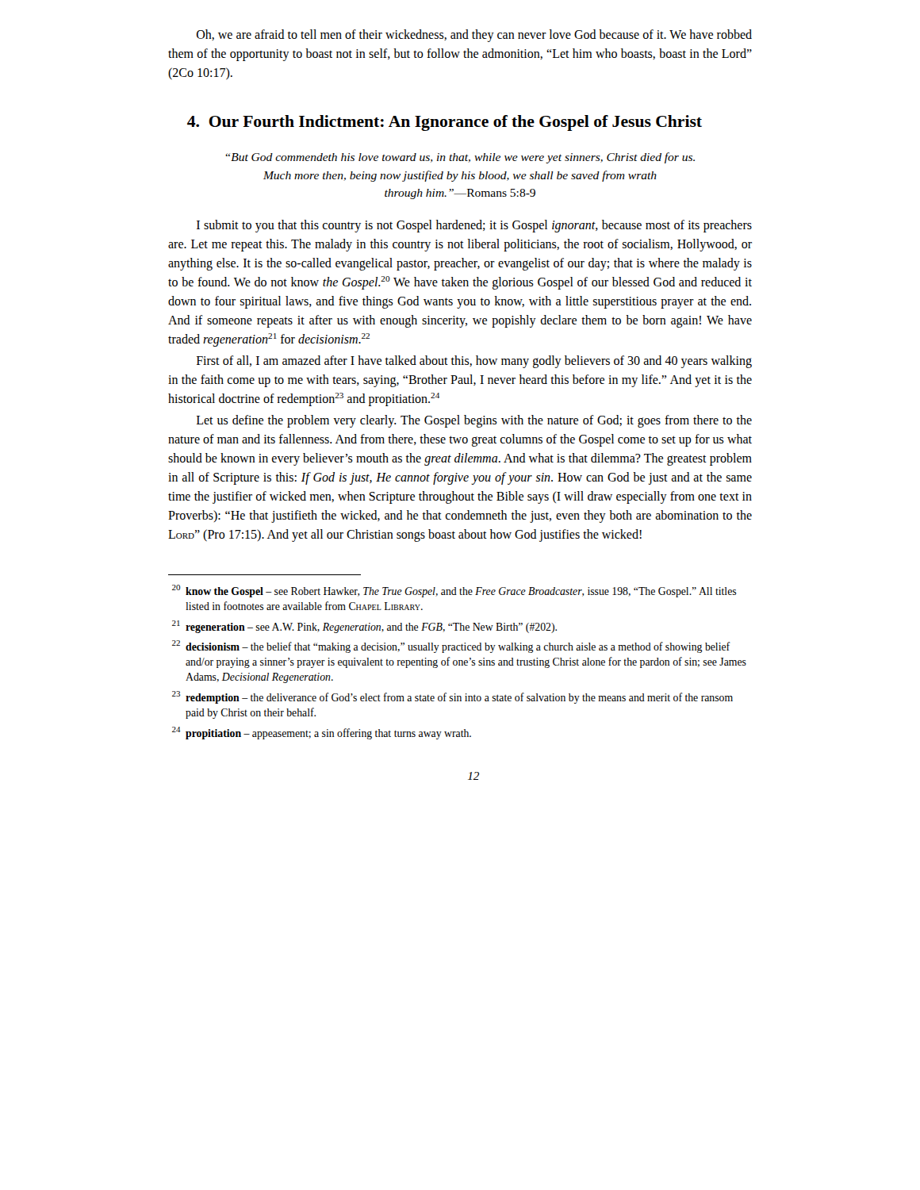Oh, we are afraid to tell men of their wickedness, and they can never love God because of it. We have robbed them of the opportunity to boast not in self, but to follow the admonition, “Let him who boasts, boast in the Lord” (2Co 10:17).
4. Our Fourth Indictment: An Ignorance of the Gospel of Jesus Christ
“But God commendeth his love toward us, in that, while we were yet sinners, Christ died for us.
Much more then, being now justified by his blood, we shall be saved from wrath
through him.”—Romans 5:8-9
I submit to you that this country is not Gospel hardened; it is Gospel ignorant, because most of its preachers are. Let me repeat this. The malady in this country is not liberal politicians, the root of socialism, Hollywood, or anything else. It is the so-called evangelical pastor, preacher, or evangelist of our day; that is where the malady is to be found. We do not know the Gospel.20 We have taken the glorious Gospel of our blessed God and reduced it down to four spiritual laws, and five things God wants you to know, with a little superstitious prayer at the end. And if someone repeats it after us with enough sincerity, we popishly declare them to be born again! We have traded regeneration21 for decisionism.22
First of all, I am amazed after I have talked about this, how many godly believers of 30 and 40 years walking in the faith come up to me with tears, saying, “Brother Paul, I never heard this before in my life.” And yet it is the historical doctrine of redemption23 and propitiation.24
Let us define the problem very clearly. The Gospel begins with the nature of God; it goes from there to the nature of man and its fallenness. And from there, these two great columns of the Gospel come to set up for us what should be known in every believer’s mouth as the great dilemma. And what is that dilemma? The greatest problem in all of Scripture is this: If God is just, He cannot forgive you of your sin. How can God be just and at the same time the justifier of wicked men, when Scripture throughout the Bible says (I will draw especially from one text in Proverbs): “He that justifieth the wicked, and he that condemneth the just, even they both are abomination to the Lord” (Pro 17:15). And yet all our Christian songs boast about how God justifies the wicked!
20 know the Gospel – see Robert Hawker, The True Gospel, and the Free Grace Broadcaster, issue 198, “The Gospel.” All titles listed in footnotes are available from Chapel Library.
21 regeneration – see A.W. Pink, Regeneration, and the FGB, “The New Birth” (#202).
22 decisionism – the belief that “making a decision,” usually practiced by walking a church aisle as a method of showing belief and/or praying a sinner’s prayer is equivalent to repenting of one’s sins and trusting Christ alone for the pardon of sin; see James Adams, Decisional Regeneration.
23 redemption – the deliverance of God’s elect from a state of sin into a state of salvation by the means and merit of the ransom paid by Christ on their behalf.
24 propitiation – appeasement; a sin offering that turns away wrath.
12